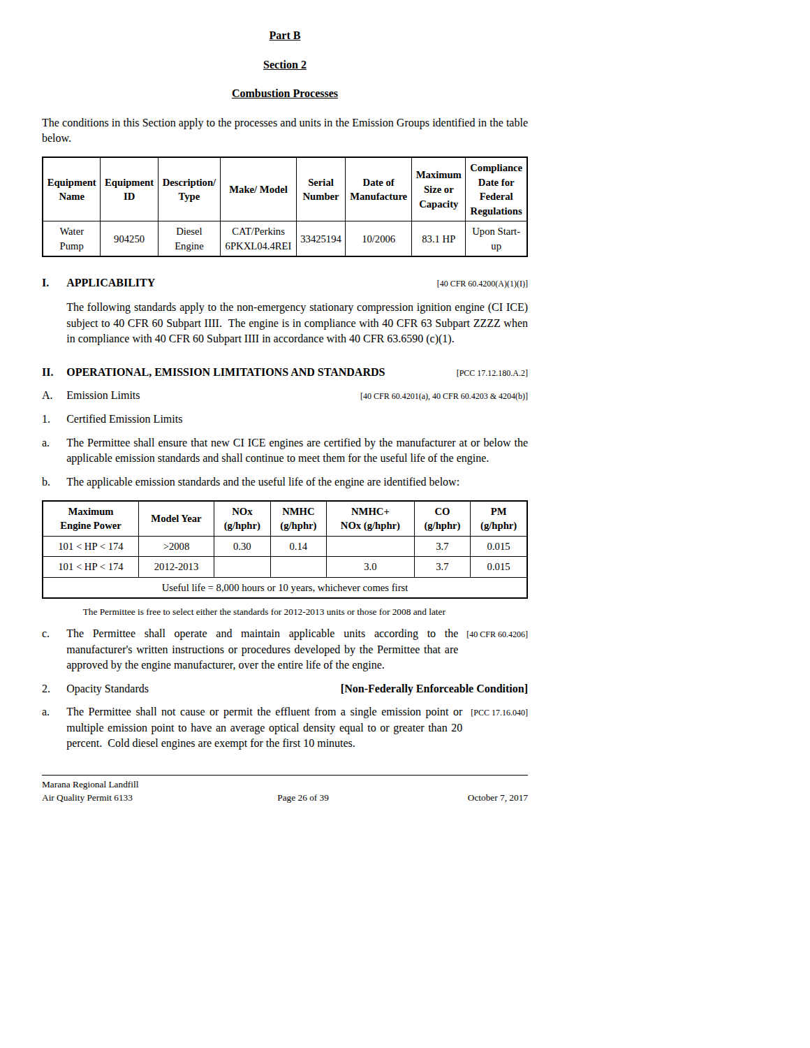Part B
Section 2
Combustion Processes
The conditions in this Section apply to the processes and units in the Emission Groups identified in the table below.
| Equipment Name | Equipment ID | Description/ Type | Make/ Model | Serial Number | Date of Manufacture | Maximum Size or Capacity | Compliance Date for Federal Regulations |
| --- | --- | --- | --- | --- | --- | --- | --- |
| Water Pump | 904250 | Diesel Engine | CAT/Perkins 6PKXL04.4REI | 33425194 | 10/2006 | 83.1 HP | Upon Start- up |
I. APPLICABILITY [40 CFR 60.4200(A)(1)(I)]
The following standards apply to the non-emergency stationary compression ignition engine (CI ICE) subject to 40 CFR 60 Subpart IIII. The engine is in compliance with 40 CFR 63 Subpart ZZZZ when in compliance with 40 CFR 60 Subpart IIII in accordance with 40 CFR 63.6590 (c)(1).
II. OPERATIONAL, EMISSION LIMITATIONS AND STANDARDS [PCC 17.12.180.A.2]
A. Emission Limits [40 CFR 60.4201(a), 40 CFR 60.4203 & 4204(b)]
1. Certified Emission Limits
a. The Permittee shall ensure that new CI ICE engines are certified by the manufacturer at or below the applicable emission standards and shall continue to meet them for the useful life of the engine.
b. The applicable emission standards and the useful life of the engine are identified below:
| Maximum Engine Power | Model Year | NOx (g/hphr) | NMHC (g/hphr) | NMHC+ NOx (g/hphr) | CO (g/hphr) | PM (g/hphr) |
| --- | --- | --- | --- | --- | --- | --- |
| 101 < HP < 174 | >2008 | 0.30 | 0.14 | | 3.7 | 0.015 |
| 101 < HP < 174 | 2012-2013 | | | 3.0 | 3.7 | 0.015 |
| Useful life = 8,000 hours or 10 years, whichever comes first |
The Permittee is free to select either the standards for 2012-2013 units or those for 2008 and later
c. The Permittee shall operate and maintain applicable units according to the manufacturer's written instructions or procedures developed by the Permittee that are approved by the engine manufacturer, over the entire life of the engine. [40 CFR 60.4206]
2. Opacity Standards [Non-Federally Enforceable Condition]
a. The Permittee shall not cause or permit the effluent from a single emission point or multiple emission point to have an average optical density equal to or greater than 20 percent. Cold diesel engines are exempt for the first 10 minutes. [PCC 17.16.040]
Marana Regional Landfill
Air Quality Permit 6133
Page 26 of 39
October 7, 2017